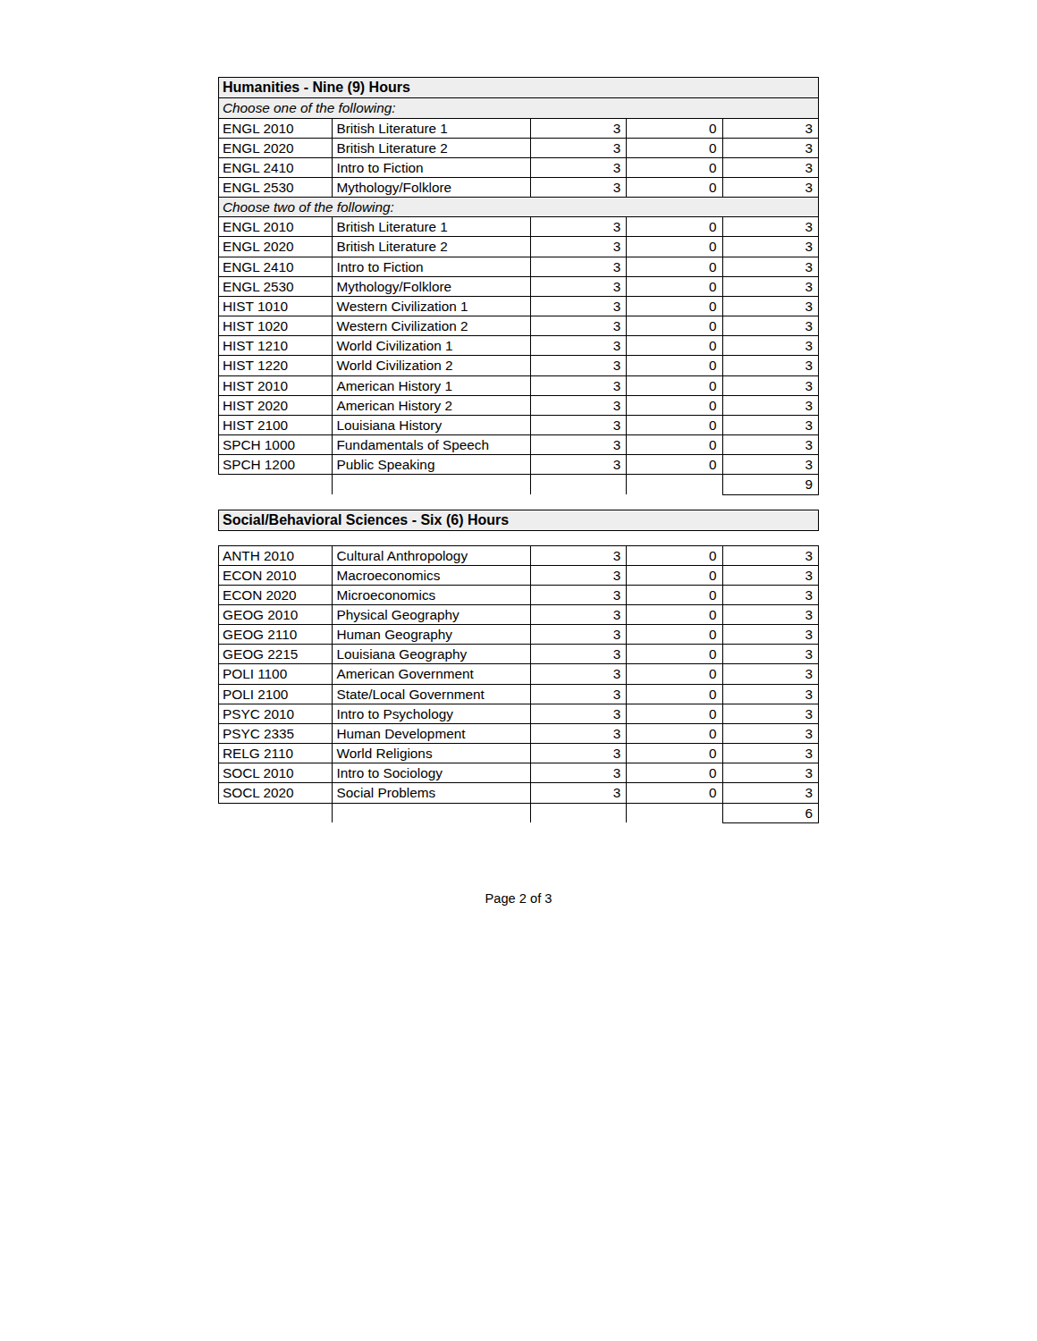| Humanities - Nine (9) Hours |
| Choose one of the following: |
| ENGL 2010 | British Literature 1 | 3 | 0 | 3 |
| ENGL 2020 | British Literature 2 | 3 | 0 | 3 |
| ENGL 2410 | Intro to Fiction | 3 | 0 | 3 |
| ENGL 2530 | Mythology/Folklore | 3 | 0 | 3 |
| Choose two of the following: |
| ENGL 2010 | British Literature 1 | 3 | 0 | 3 |
| ENGL 2020 | British Literature 2 | 3 | 0 | 3 |
| ENGL 2410 | Intro to Fiction | 3 | 0 | 3 |
| ENGL 2530 | Mythology/Folklore | 3 | 0 | 3 |
| HIST 1010 | Western Civilization 1 | 3 | 0 | 3 |
| HIST 1020 | Western Civilization 2 | 3 | 0 | 3 |
| HIST 1210 | World Civilization 1 | 3 | 0 | 3 |
| HIST 1220 | World Civilization 2 | 3 | 0 | 3 |
| HIST 2010 | American History 1 | 3 | 0 | 3 |
| HIST 2020 | American History 2 | 3 | 0 | 3 |
| HIST 2100 | Louisiana History | 3 | 0 | 3 |
| SPCH 1000 | Fundamentals of Speech | 3 | 0 | 3 |
| SPCH 1200 | Public Speaking | 3 | 0 | 3 |
| | | | | 9 |
| Social/Behavioral Sciences - Six (6) Hours |
| ANTH 2010 | Cultural Anthropology | 3 | 0 | 3 |
| ECON 2010 | Macroeconomics | 3 | 0 | 3 |
| ECON 2020 | Microeconomics | 3 | 0 | 3 |
| GEOG 2010 | Physical Geography | 3 | 0 | 3 |
| GEOG 2110 | Human Geography | 3 | 0 | 3 |
| GEOG 2215 | Louisiana Geography | 3 | 0 | 3 |
| POLI 1100 | American Government | 3 | 0 | 3 |
| POLI 2100 | State/Local Government | 3 | 0 | 3 |
| PSYC 2010 | Intro to Psychology | 3 | 0 | 3 |
| PSYC 2335 | Human Development | 3 | 0 | 3 |
| RELG 2110 | World Religions | 3 | 0 | 3 |
| SOCL 2010 | Intro to Sociology | 3 | 0 | 3 |
| SOCL 2020 | Social Problems | 3 | 0 | 3 |
| | | | | 6 |
Page 2 of 3